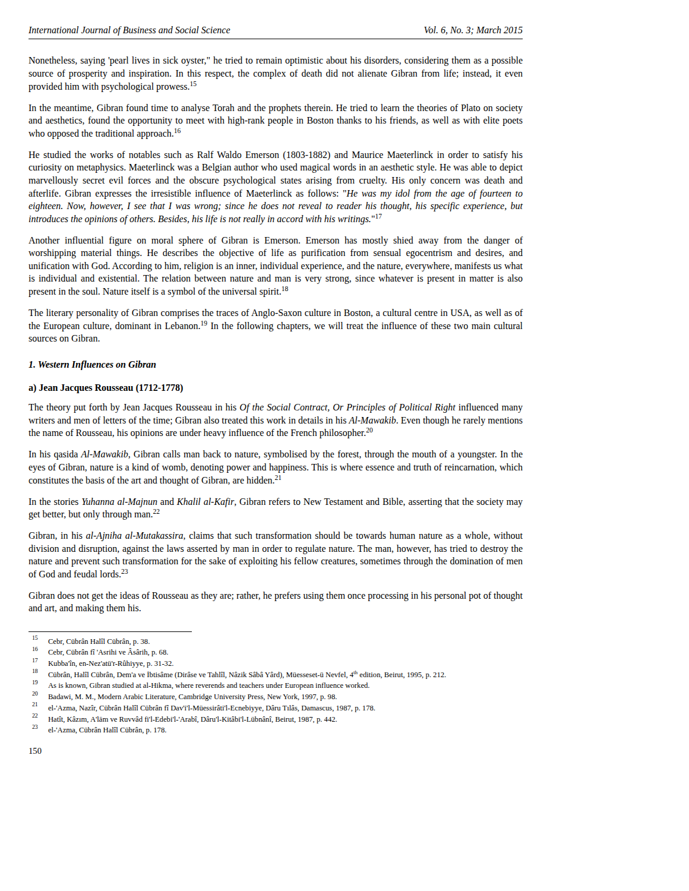International Journal of Business and Social Science Vol. 6, No. 3; March 2015
Nonetheless, saying 'pearl lives in sick oyster," he tried to remain optimistic about his disorders, considering them as a possible source of prosperity and inspiration. In this respect, the complex of death did not alienate Gibran from life; instead, it even provided him with psychological prowess.15
In the meantime, Gibran found time to analyse Torah and the prophets therein. He tried to learn the theories of Plato on society and aesthetics, found the opportunity to meet with high-rank people in Boston thanks to his friends, as well as with elite poets who opposed the traditional approach.16
He studied the works of notables such as Ralf Waldo Emerson (1803-1882) and Maurice Maeterlinck in order to satisfy his curiosity on metaphysics. Maeterlinck was a Belgian author who used magical words in an aesthetic style. He was able to depict marvellously secret evil forces and the obscure psychological states arising from cruelty. His only concern was death and afterlife. Gibran expresses the irresistible influence of Maeterlinck as follows: "He was my idol from the age of fourteen to eighteen. Now, however, I see that I was wrong; since he does not reveal to reader his thought, his specific experience, but introduces the opinions of others. Besides, his life is not really in accord with his writings."17
Another influential figure on moral sphere of Gibran is Emerson. Emerson has mostly shied away from the danger of worshipping material things. He describes the objective of life as purification from sensual egocentrism and desires, and unification with God. According to him, religion is an inner, individual experience, and the nature, everywhere, manifests us what is individual and existential. The relation between nature and man is very strong, since whatever is present in matter is also present in the soul. Nature itself is a symbol of the universal spirit.18
The literary personality of Gibran comprises the traces of Anglo-Saxon culture in Boston, a cultural centre in USA, as well as of the European culture, dominant in Lebanon.19 In the following chapters, we will treat the influence of these two main cultural sources on Gibran.
1. Western Influences on Gibran
a) Jean Jacques Rousseau (1712-1778)
The theory put forth by Jean Jacques Rousseau in his Of the Social Contract, Or Principles of Political Right influenced many writers and men of letters of the time; Gibran also treated this work in details in his Al-Mawakib. Even though he rarely mentions the name of Rousseau, his opinions are under heavy influence of the French philosopher.20
In his qasida Al-Mawakib, Gibran calls man back to nature, symbolised by the forest, through the mouth of a youngster. In the eyes of Gibran, nature is a kind of womb, denoting power and happiness. This is where essence and truth of reincarnation, which constitutes the basis of the art and thought of Gibran, are hidden.21
In the stories Yuhanna al-Majnun and Khalil al-Kafir, Gibran refers to New Testament and Bible, asserting that the society may get better, but only through man.22
Gibran, in his al-Ajniha al-Mutakassira, claims that such transformation should be towards human nature as a whole, without division and disruption, against the laws asserted by man in order to regulate nature. The man, however, has tried to destroy the nature and prevent such transformation for the sake of exploiting his fellow creatures, sometimes through the domination of men of God and feudal lords.23
Gibran does not get the ideas of Rousseau as they are; rather, he prefers using them once processing in his personal pot of thought and art, and making them his.
Cebr, Cübrân Halîl Cübrân, p. 38.
Cebr, Cübrân fî 'Asrihi ve Âsârih, p. 68.
Kubba'în, en-Nez'atü'r-Rûhiyye, p. 31-32.
Cübrân, Halîl Cübrân, Dem'a ve İbtisâme (Dirâse ve Tahlîl, Nâzik Sâbâ Yârd), Müesseset-ü Nevfel, 4th edition, Beirut, 1995, p. 212.
As is known, Gibran studied at al-Hikma, where reverends and teachers under European influence worked.
Badawi, M. M., Modern Arabic Literature, Cambridge University Press, New York, 1997, p. 98.
el-'Azma, Nazîr, Cübrân Halîl Cübrân fî Dav'i'l-Müessirâti'l-Ecnebiyye, Dâru Tılâs, Damascus, 1987, p. 178.
Hatît, Kâzım, A'lām ve Ruvvâd fi'l-Edebi'l-'Arabî, Dâru'l-Kitâbi'l-Lübnânî, Beirut, 1987, p. 442.
el-'Azma, Cübrân Halîl Cübrân, p. 178.
150